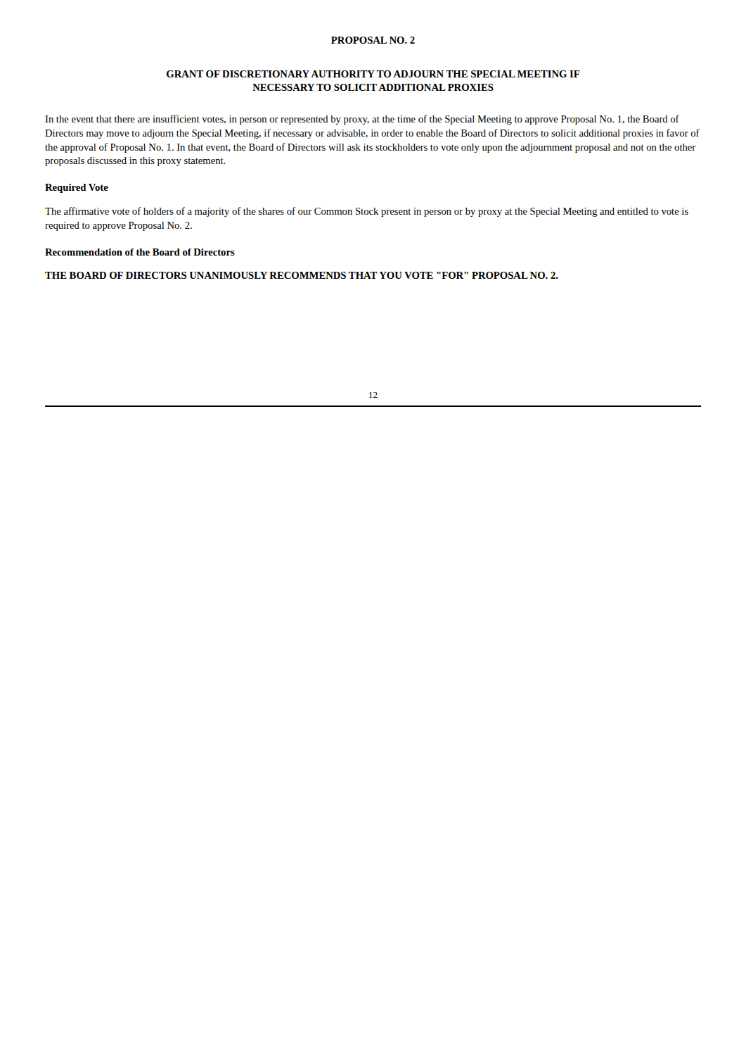PROPOSAL NO. 2
GRANT OF DISCRETIONARY AUTHORITY TO ADJOURN THE SPECIAL MEETING IF
NECESSARY TO SOLICIT ADDITIONAL PROXIES
In the event that there are insufficient votes, in person or represented by proxy, at the time of the Special Meeting to approve Proposal No. 1, the Board of Directors may move to adjourn the Special Meeting, if necessary or advisable, in order to enable the Board of Directors to solicit additional proxies in favor of the approval of Proposal No. 1. In that event, the Board of Directors will ask its stockholders to vote only upon the adjournment proposal and not on the other proposals discussed in this proxy statement.
Required Vote
The affirmative vote of holders of a majority of the shares of our Common Stock present in person or by proxy at the Special Meeting and entitled to vote is required to approve Proposal No. 2.
Recommendation of the Board of Directors
THE BOARD OF DIRECTORS UNANIMOUSLY RECOMMENDS THAT YOU VOTE "FOR" PROPOSAL NO. 2.
12